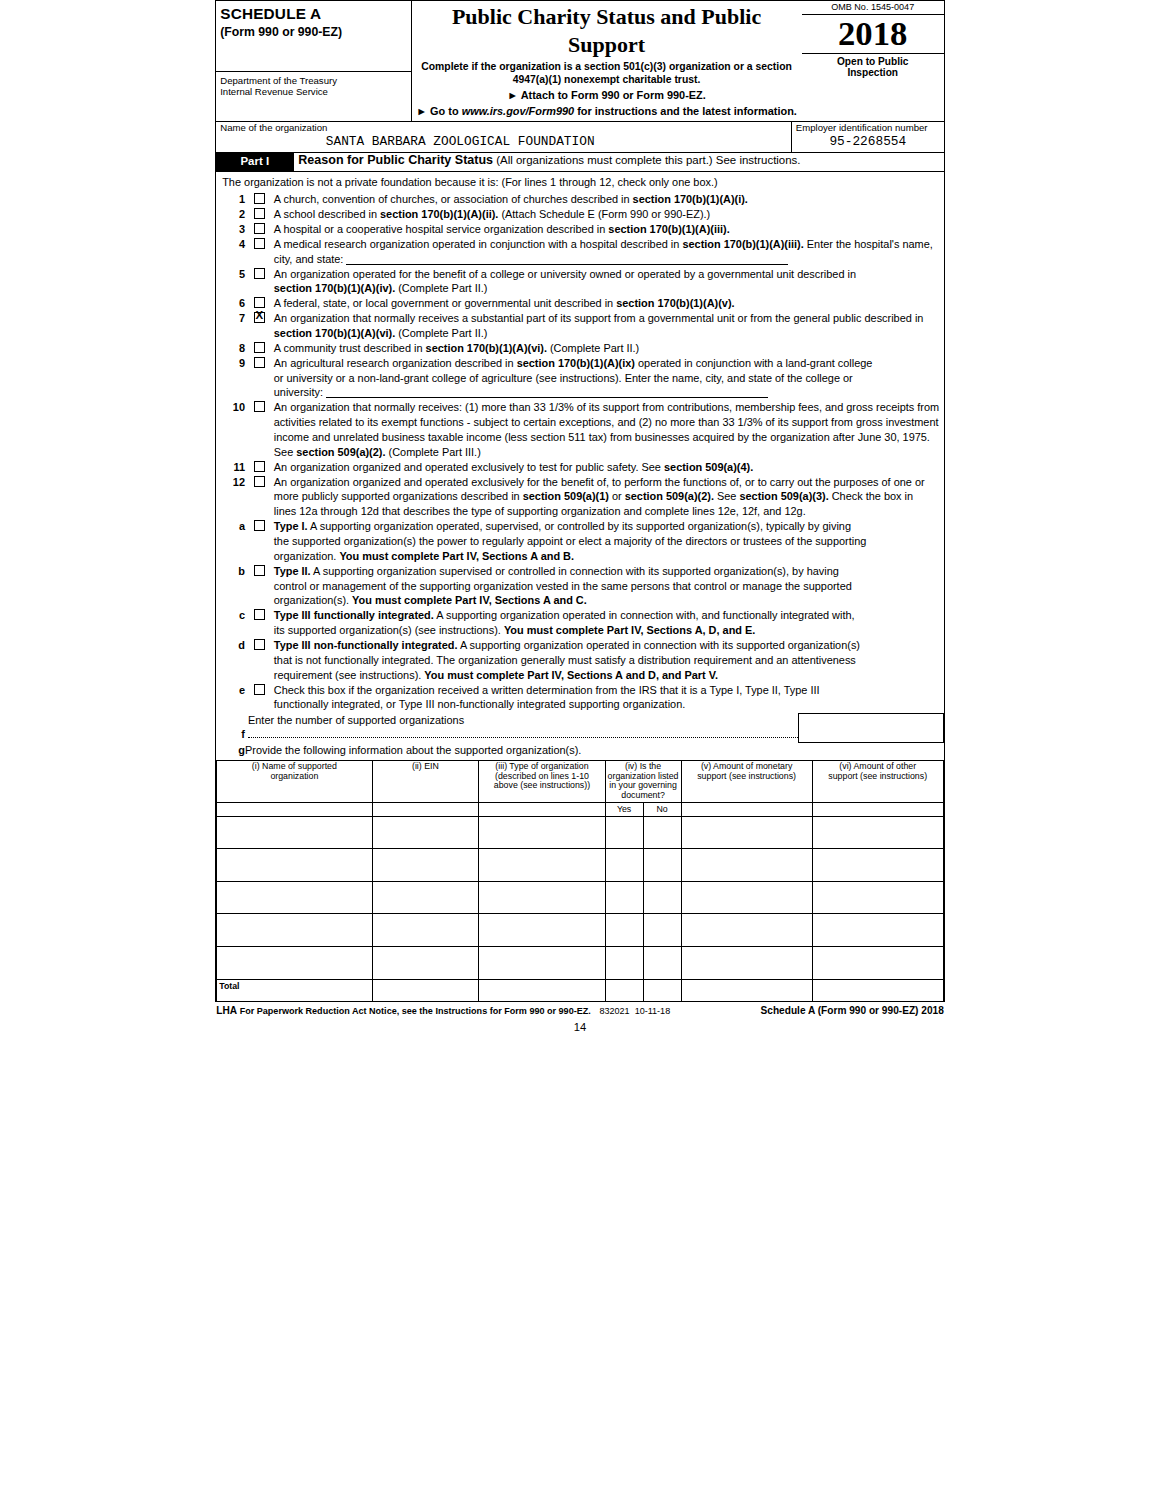| SCHEDULE A (Form 990 or 990-EZ) Department of the Treasury Internal Revenue Service | Public Charity Status and Public Support Complete if the organization is a section 501(c)(3) organization or a section 4947(a)(1) nonexempt charitable trust. ► Attach to Form 990 or Form 990-EZ. ► Go to www.irs.gov/Form990 for instructions and the latest information. | OMB No. 1545-0047 2018 Open to Public Inspection |
| Name of the organization SANTA BARBARA ZOOLOGICAL FOUNDATION | Employer identification number 95-2268554 |
| Part I | Reason for Public Charity Status (All organizations must complete this part.) See instructions. |
The organization is not a private foundation because it is: (For lines 1 through 12, check only one box.)
| 1 | | A church, convention of churches, or association of churches described in section 170(b)(1)(A)(i). |
| 2 | | A school described in section 170(b)(1)(A)(ii). (Attach Schedule E (Form 990 or 990-EZ).) |
| 3 | | A hospital or a cooperative hospital service organization described in section 170(b)(1)(A)(iii). |
| 4 | | A medical research organization operated in conjunction with a hospital described in section 170(b)(1)(A)(iii). Enter the hospital's name, |
| | | city, and state: |
| 5 | | An organization operated for the benefit of a college or university owned or operated by a governmental unit described in |
| | | section 170(b)(1)(A)(iv). (Complete Part II.) |
| 6 | | A federal, state, or local government or governmental unit described in section 170(b)(1)(A)(v). |
| 7 | | An organization that normally receives a substantial part of its support from a governmental unit or from the general public described in |
| | | section 170(b)(1)(A)(vi). (Complete Part II.) |
| 8 | | A community trust described in section 170(b)(1)(A)(vi). (Complete Part II.) |
| 9 | | An agricultural research organization described in section 170(b)(1)(A)(ix) operated in conjunction with a land-grant college |
| | | or university or a non-land-grant college of agriculture (see instructions). Enter the name, city, and state of the college or |
| | | university: |
| 10 | | An organization that normally receives: (1) more than 33 1/3% of its support from contributions, membership fees, and gross receipts from |
| | | activities related to its exempt functions - subject to certain exceptions, and (2) no more than 33 1/3% of its support from gross investment |
| | | income and unrelated business taxable income (less section 511 tax) from businesses acquired by the organization after June 30, 1975. |
| | | See section 509(a)(2). (Complete Part III.) |
| 11 | | An organization organized and operated exclusively to test for public safety. See section 509(a)(4). |
| 12 | | An organization organized and operated exclusively for the benefit of, to perform the functions of, or to carry out the purposes of one or |
| | | more publicly supported organizations described in section 509(a)(1) or section 509(a)(2). See section 509(a)(3). Check the box in |
| | | lines 12a through 12d that describes the type of supporting organization and complete lines 12e, 12f, and 12g. |
| a | | Type I. A supporting organization operated, supervised, or controlled by its supported organization(s), typically by giving |
| | | the supported organization(s) the power to regularly appoint or elect a majority of the directors or trustees of the supporting |
| | | organization. You must complete Part IV, Sections A and B. |
| b | | Type II. A supporting organization supervised or controlled in connection with its supported organization(s), by having |
| | | control or management of the supporting organization vested in the same persons that control or manage the supported |
| | | organization(s). You must complete Part IV, Sections A and C. |
| c | | Type III functionally integrated. A supporting organization operated in connection with, and functionally integrated with, |
| | | its supported organization(s) (see instructions). You must complete Part IV, Sections A, D, and E. |
| d | | Type III non-functionally integrated. A supporting organization operated in connection with its supported organization(s) |
| | | that is not functionally integrated. The organization generally must satisfy a distribution requirement and an attentiveness |
| | | requirement (see instructions). You must complete Part IV, Sections A and D, and Part V. |
| e | | Check this box if the organization received a written determination from the IRS that it is a Type I, Type II, Type III |
| | | functionally integrated, or Type III non-functionally integrated supporting organization. |
| f | Enter the number of supported organizations | |
| g | Provide the following information about the supported organization(s). |
| (i) Name of supported organization | (ii) EIN | (iii) Type of organization (described on lines 1-10 above (see instructions)) | (iv) Is the organization listed in your governing document? | (v) Amount of monetary support (see instructions) | (vi) Amount of other support (see instructions) |
| --- | --- | --- | --- | --- | --- |
| | | | Yes | No | | |
| Total | | | | | | |
| LHA For Paperwork Reduction Act Notice, see the Instructions for Form 990 or 990-EZ. 832021 10-11-18 | Schedule A (Form 990 or 990-EZ) 2018 |
14